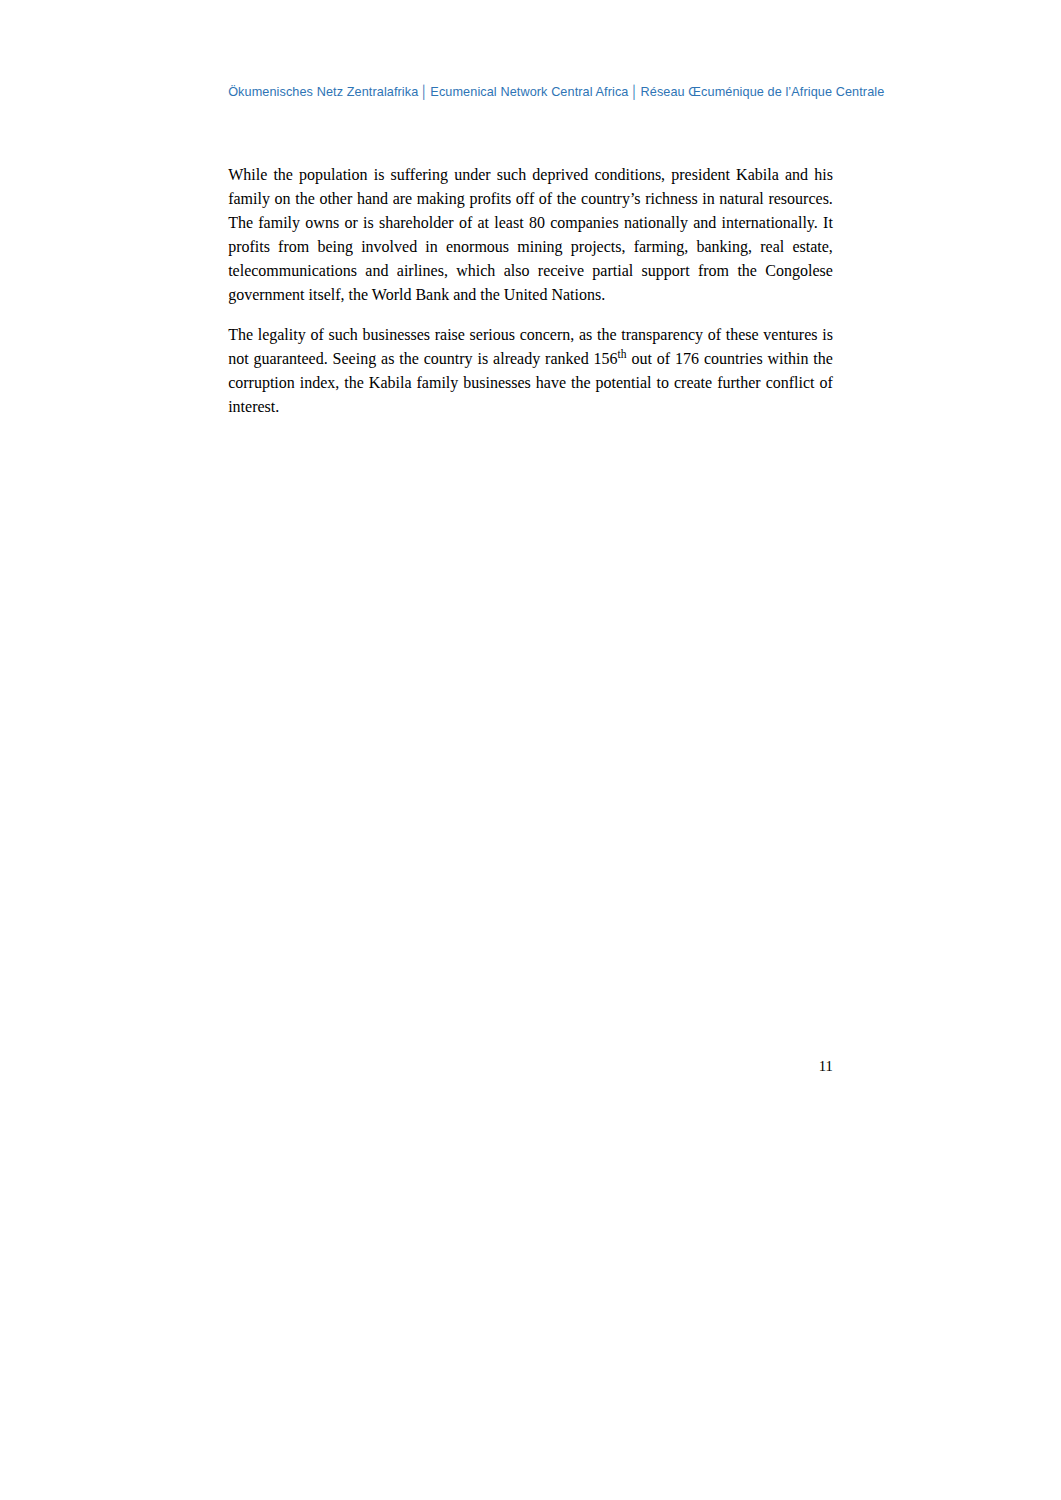Ökumenisches Netz Zentralafrika│Ecumenical Network Central Africa│Réseau Œcuménique de l’Afrique Centrale
While the population is suffering under such deprived conditions, president Kabila and his family on the other hand are making profits off of the country’s richness in natural resources. The family owns or is shareholder of at least 80 companies nationally and internationally. It profits from being involved in enormous mining projects, farming, banking, real estate, telecommunications and airlines, which also receive partial support from the Congolese government itself, the World Bank and the United Nations.
The legality of such businesses raise serious concern, as the transparency of these ventures is not guaranteed. Seeing as the country is already ranked 156th out of 176 countries within the corruption index, the Kabila family businesses have the potential to create further conflict of interest.
11